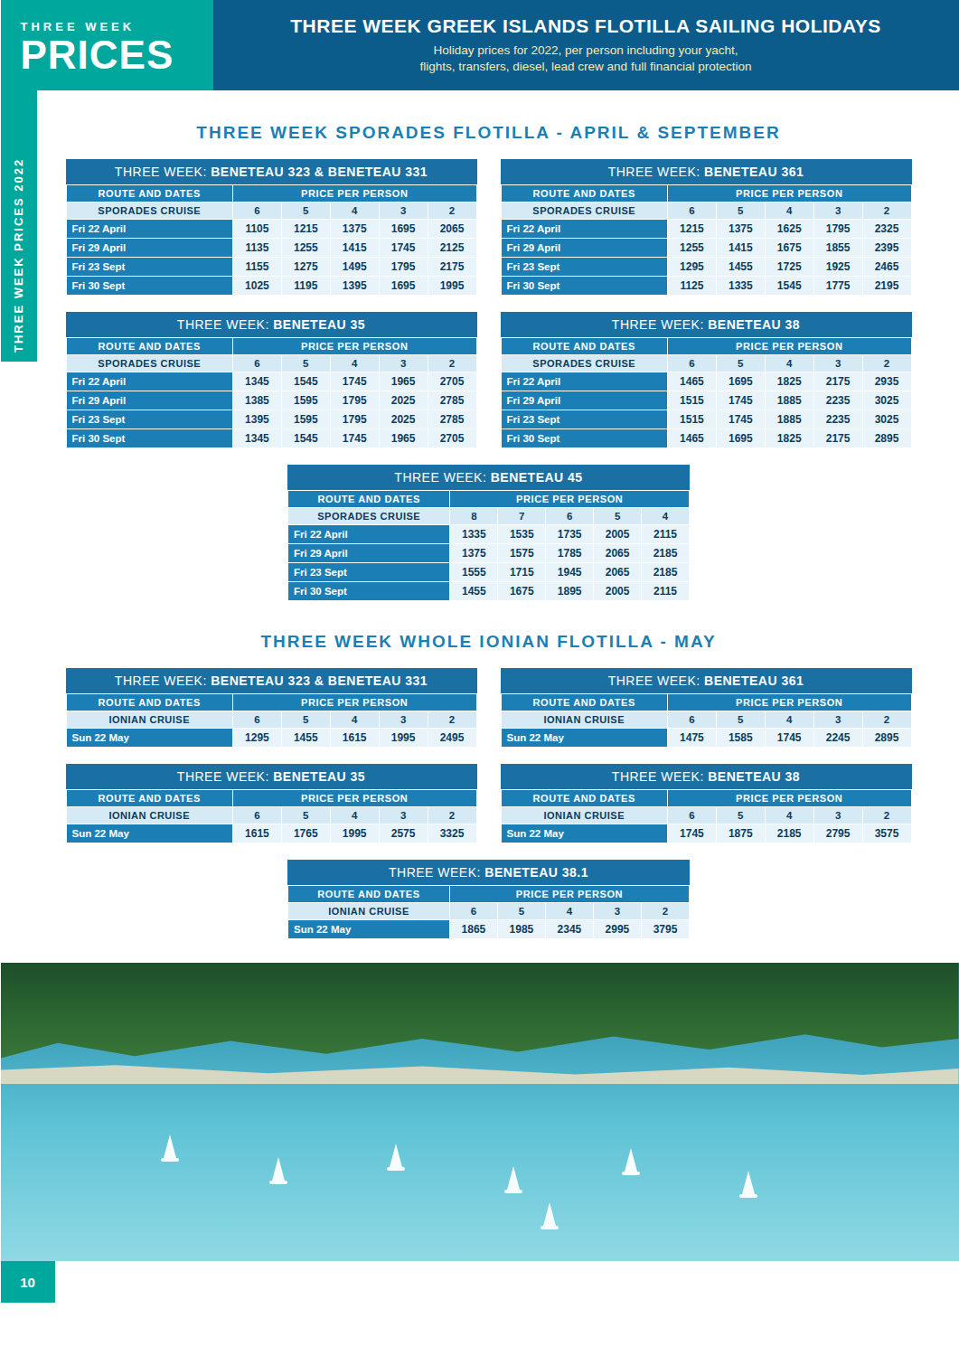THREE WEEK
PRICES
Three Week Greek Islands Flotilla Sailing Holidays
Holiday prices for 2022, per person including your yacht,
flights, transfers, diesel, lead crew and full financial protection
THREE WEEK PRICES 2022
Three Week Sporades Flotilla - April & September
THREE WEEK: BENETEAU 323 & BENETEAU 331
| ROUTE AND DATES | PRICE PER PERSON |
| --- | --- |
| SPORADES CRUISE | 6 | 5 | 4 | 3 | 2 |
| Fri 22 April | 1105 | 1215 | 1375 | 1695 | 2065 |
| Fri 29 April | 1135 | 1255 | 1415 | 1745 | 2125 |
| Fri 23 Sept | 1155 | 1275 | 1495 | 1795 | 2175 |
| Fri 30 Sept | 1025 | 1195 | 1395 | 1695 | 1995 |
THREE WEEK: BENETEAU 361
| ROUTE AND DATES | PRICE PER PERSON |
| --- | --- |
| SPORADES CRUISE | 6 | 5 | 4 | 3 | 2 |
| Fri 22 April | 1215 | 1375 | 1625 | 1795 | 2325 |
| Fri 29 April | 1255 | 1415 | 1675 | 1855 | 2395 |
| Fri 23 Sept | 1295 | 1455 | 1725 | 1925 | 2465 |
| Fri 30 Sept | 1125 | 1335 | 1545 | 1775 | 2195 |
THREE WEEK: BENETEAU 35
| ROUTE AND DATES | PRICE PER PERSON |
| --- | --- |
| SPORADES CRUISE | 6 | 5 | 4 | 3 | 2 |
| Fri 22 April | 1345 | 1545 | 1745 | 1965 | 2705 |
| Fri 29 April | 1385 | 1595 | 1795 | 2025 | 2785 |
| Fri 23 Sept | 1395 | 1595 | 1795 | 2025 | 2785 |
| Fri 30 Sept | 1345 | 1545 | 1745 | 1965 | 2705 |
THREE WEEK: BENETEAU 38
| ROUTE AND DATES | PRICE PER PERSON |
| --- | --- |
| SPORADES CRUISE | 6 | 5 | 4 | 3 | 2 |
| Fri 22 April | 1465 | 1695 | 1825 | 2175 | 2935 |
| Fri 29 April | 1515 | 1745 | 1885 | 2235 | 3025 |
| Fri 23 Sept | 1515 | 1745 | 1885 | 2235 | 3025 |
| Fri 30 Sept | 1465 | 1695 | 1825 | 2175 | 2895 |
THREE WEEK: BENETEAU 45
| ROUTE AND DATES | PRICE PER PERSON |
| --- | --- |
| SPORADES CRUISE | 8 | 7 | 6 | 5 | 4 |
| Fri 22 April | 1335 | 1535 | 1735 | 2005 | 2115 |
| Fri 29 April | 1375 | 1575 | 1785 | 2065 | 2185 |
| Fri 23 Sept | 1555 | 1715 | 1945 | 2065 | 2185 |
| Fri 30 Sept | 1455 | 1675 | 1895 | 2005 | 2115 |
Three Week Whole Ionian Flotilla - May
THREE WEEK: BENETEAU 323 & BENETEAU 331
| ROUTE AND DATES | PRICE PER PERSON |
| --- | --- |
| IONIAN CRUISE | 6 | 5 | 4 | 3 | 2 |
| Sun 22 May | 1295 | 1455 | 1615 | 1995 | 2495 |
THREE WEEK: BENETEAU 361
| ROUTE AND DATES | PRICE PER PERSON |
| --- | --- |
| IONIAN CRUISE | 6 | 5 | 4 | 3 | 2 |
| Sun 22 May | 1475 | 1585 | 1745 | 2245 | 2895 |
THREE WEEK: BENETEAU 35
| ROUTE AND DATES | PRICE PER PERSON |
| --- | --- |
| IONIAN CRUISE | 6 | 5 | 4 | 3 | 2 |
| Sun 22 May | 1615 | 1765 | 1995 | 2575 | 3325 |
THREE WEEK: BENETEAU 38
| ROUTE AND DATES | PRICE PER PERSON |
| --- | --- |
| IONIAN CRUISE | 6 | 5 | 4 | 3 | 2 |
| Sun 22 May | 1745 | 1875 | 2185 | 2795 | 3575 |
THREE WEEK: BENETEAU 38.1
| ROUTE AND DATES | PRICE PER PERSON |
| --- | --- |
| IONIAN CRUISE | 6 | 5 | 4 | 3 | 2 |
| Sun 22 May | 1865 | 1985 | 2345 | 2995 | 3795 |
10